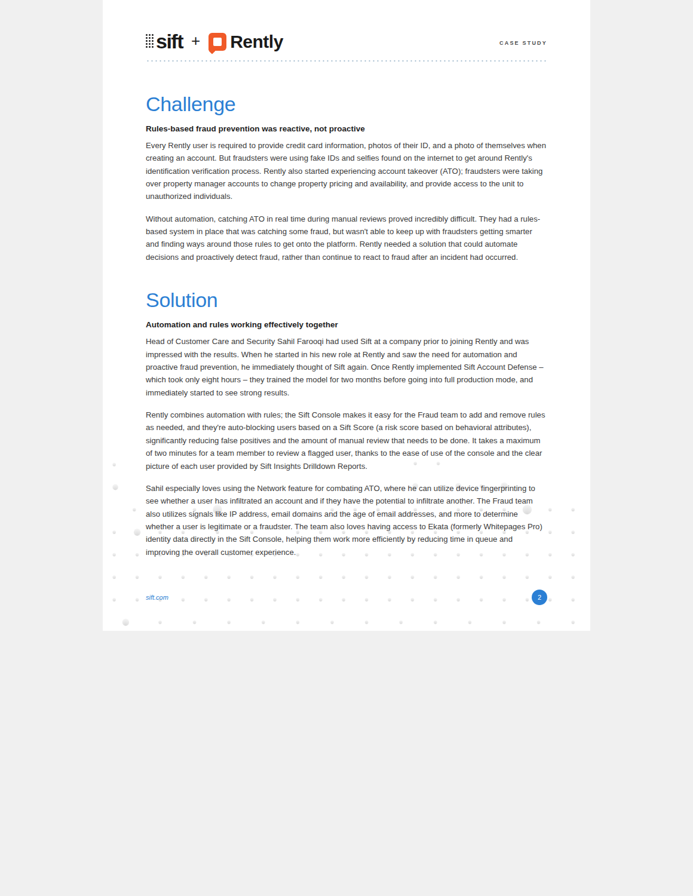sift
+
Rently
CASE STUDY
Challenge
Rules-based fraud prevention was reactive, not proactive
Every Rently user is required to provide credit card information, photos of their ID, and a photo of themselves when creating an account. But fraudsters were using fake IDs and selfies found on the internet to get around Rently's identification verification process. Rently also started experiencing account takeover (ATO); fraudsters were taking over property manager accounts to change property pricing and availability, and provide access to the unit to unauthorized individuals.
Without automation, catching ATO in real time during manual reviews proved incredibly difficult. They had a rules-based system in place that was catching some fraud, but wasn't able to keep up with fraudsters getting smarter and finding ways around those rules to get onto the platform. Rently needed a solution that could automate decisions and proactively detect fraud, rather than continue to react to fraud after an incident had occurred.
Solution
Automation and rules working effectively together
Head of Customer Care and Security Sahil Farooqi had used Sift at a company prior to joining Rently and was impressed with the results. When he started in his new role at Rently and saw the need for automation and proactive fraud prevention, he immediately thought of Sift again. Once Rently implemented Sift Account Defense – which took only eight hours – they trained the model for two months before going into full production mode, and immediately started to see strong results.
Rently combines automation with rules; the Sift Console makes it easy for the Fraud team to add and remove rules as needed, and they're auto-blocking users based on a Sift Score (a risk score based on behavioral attributes), significantly reducing false positives and the amount of manual review that needs to be done. It takes a maximum of two minutes for a team member to review a flagged user, thanks to the ease of use of the console and the clear picture of each user provided by Sift Insights Drilldown Reports.
Sahil especially loves using the Network feature for combating ATO, where he can utilize device fingerprinting to see whether a user has infiltrated an account and if they have the potential to infiltrate another. The Fraud team also utilizes signals like IP address, email domains and the age of email addresses, and more to determine whether a user is legitimate or a fraudster. The team also loves having access to Ekata (formerly Whitepages Pro) identity data directly in the Sift Console, helping them work more efficiently by reducing time in queue and improving the overall customer experience.
sift.com
2